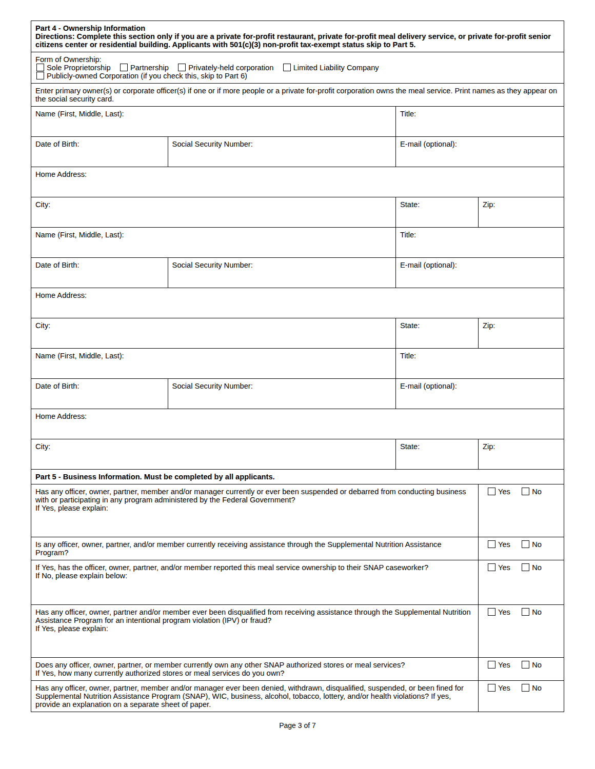| Part 4 - Ownership Information Directions: Complete this section only if you are a private for-profit restaurant, private for-profit meal delivery service, or private for-profit senior citizens center or residential building. Applicants with 501(c)(3) non-profit tax-exempt status skip to Part 5. |
| Form of Ownership: Sole Proprietorship Partnership Privately-held corporation Limited Liability Company Publicly-owned Corporation (if you check this, skip to Part 6) |
| Enter primary owner(s) or corporate officer(s) if one or if more people or a private for-profit corporation owns the meal service. Print names as they appear on the social security card. |
| Name (First, Middle, Last): | Title: |
| Date of Birth: | Social Security Number: | E-mail (optional): |
| Home Address: |
| City: | State: | Zip: |
| Name (First, Middle, Last): | Title: |
| Date of Birth: | Social Security Number: | E-mail (optional): |
| Home Address: |
| City: | State: | Zip: |
| Name (First, Middle, Last): | Title: |
| Date of Birth: | Social Security Number: | E-mail (optional): |
| Home Address: |
| City: | State: | Zip: |
| Part 5 - Business Information. Must be completed by all applicants. |
| Has any officer, owner, partner, member and/or manager currently or ever been suspended or debarred from conducting business with or participating in any program administered by the Federal Government? If Yes, please explain: | Yes No |
| Is any officer, owner, partner, and/or member currently receiving assistance through the Supplemental Nutrition Assistance Program? | Yes No |
| If Yes, has the officer, owner, partner, and/or member reported this meal service ownership to their SNAP caseworker? If No, please explain below: | Yes No |
| Has any officer, owner, partner and/or member ever been disqualified from receiving assistance through the Supplemental Nutrition Assistance Program for an intentional program violation (IPV) or fraud? If Yes, please explain: | Yes No |
| Does any officer, owner, partner, or member currently own any other SNAP authorized stores or meal services? If Yes, how many currently authorized stores or meal services do you own? | Yes No |
| Has any officer, owner, partner, member and/or manager ever been denied, withdrawn, disqualified, suspended, or been fined for Supplemental Nutrition Assistance Program (SNAP), WIC, business, alcohol, tobacco, lottery, and/or health violations? If yes, provide an explanation on a separate sheet of paper. | Yes No |
Page 3 of 7